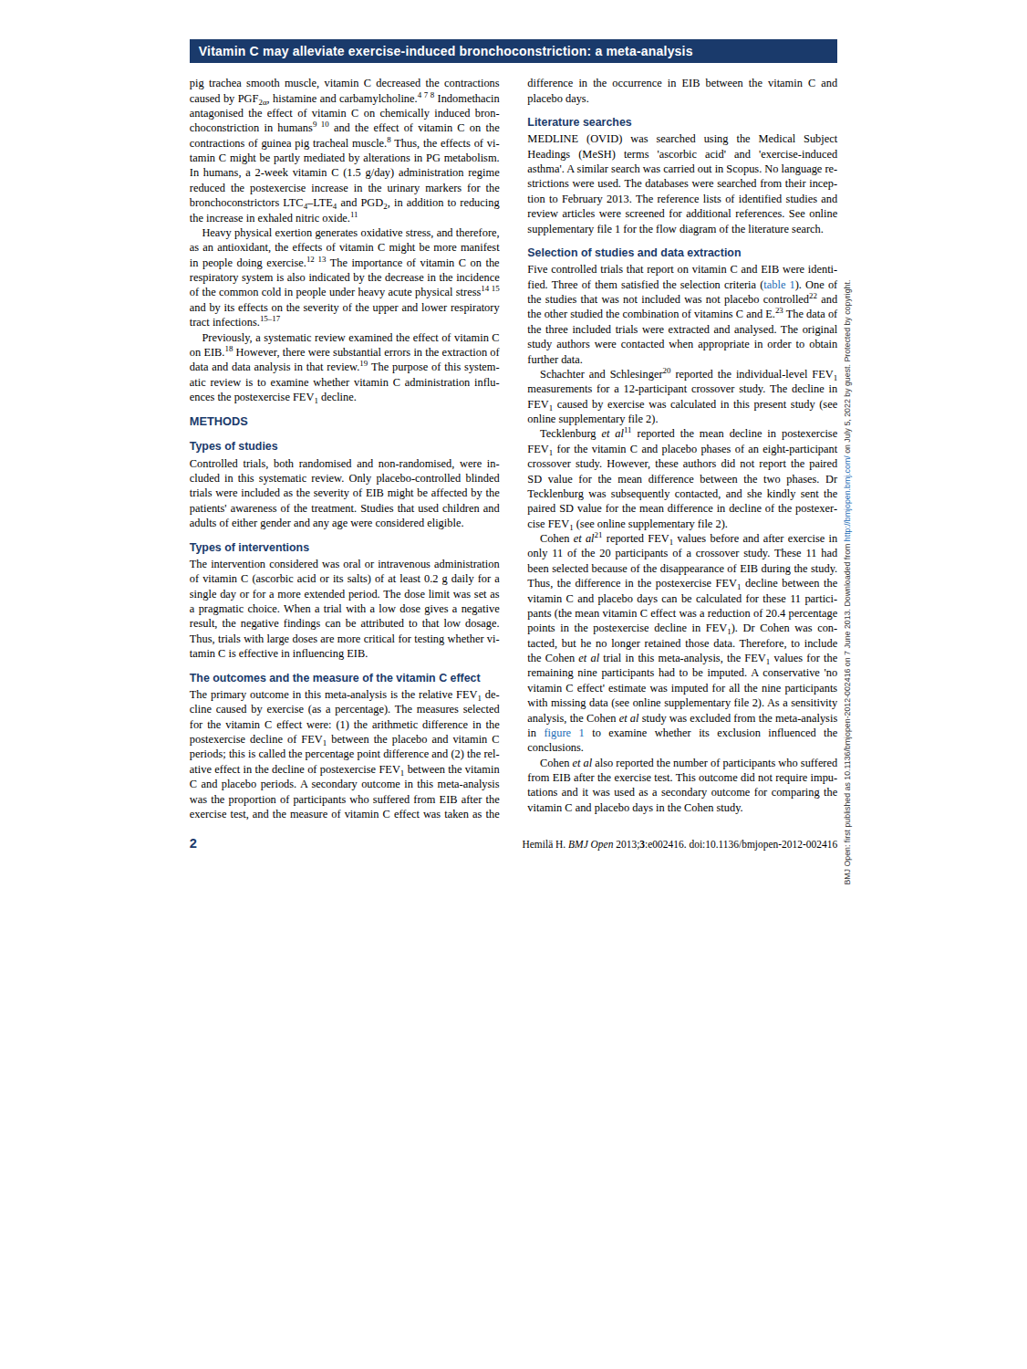BMJ Open: first published as 10.1136/bmjopen-2012-002416 on 7 June 2013. Downloaded from http://bmjopen.bmj.com/ on July 5, 2022 by guest. Protected by copyright.
Vitamin C may alleviate exercise-induced bronchoconstriction: a meta-analysis
pig trachea smooth muscle, vitamin C decreased the contractions caused by PGF2α, histamine and carbamylcholine.4 7 8 Indomethacin antagonised the effect of vitamin C on chemically induced bronchoconstriction in humans9 10 and the effect of vitamin C on the contractions of guinea pig tracheal muscle.8 Thus, the effects of vitamin C might be partly mediated by alterations in PG metabolism. In humans, a 2-week vitamin C (1.5 g/day) administration regime reduced the postexercise increase in the urinary markers for the bronchoconstrictors LTC4–LTE4 and PGD2, in addition to reducing the increase in exhaled nitric oxide.11
Heavy physical exertion generates oxidative stress, and therefore, as an antioxidant, the effects of vitamin C might be more manifest in people doing exercise.12 13 The importance of vitamin C on the respiratory system is also indicated by the decrease in the incidence of the common cold in people under heavy acute physical stress14 15 and by its effects on the severity of the upper and lower respiratory tract infections.15–17
Previously, a systematic review examined the effect of vitamin C on EIB.18 However, there were substantial errors in the extraction of data and data analysis in that review.19 The purpose of this systematic review is to examine whether vitamin C administration influences the postexercise FEV1 decline.
METHODS
Types of studies
Controlled trials, both randomised and non-randomised, were included in this systematic review. Only placebo-controlled blinded trials were included as the severity of EIB might be affected by the patients' awareness of the treatment. Studies that used children and adults of either gender and any age were considered eligible.
Types of interventions
The intervention considered was oral or intravenous administration of vitamin C (ascorbic acid or its salts) of at least 0.2 g daily for a single day or for a more extended period. The dose limit was set as a pragmatic choice. When a trial with a low dose gives a negative result, the negative findings can be attributed to that low dosage. Thus, trials with large doses are more critical for testing whether vitamin C is effective in influencing EIB.
The outcomes and the measure of the vitamin C effect
The primary outcome in this meta-analysis is the relative FEV1 decline caused by exercise (as a percentage). The measures selected for the vitamin C effect were: (1) the arithmetic difference in the postexercise decline of FEV1 between the placebo and vitamin C periods; this is called the percentage point difference and (2) the relative effect in the decline of postexercise FEV1 between the vitamin C and placebo periods. A secondary outcome in this meta-analysis was the proportion of participants who suffered from EIB after the exercise test, and the measure of vitamin C effect was taken as the difference in the occurrence in EIB between the vitamin C and placebo days.
Literature searches
MEDLINE (OVID) was searched using the Medical Subject Headings (MeSH) terms 'ascorbic acid' and 'exercise-induced asthma'. A similar search was carried out in Scopus. No language restrictions were used. The databases were searched from their inception to February 2013. The reference lists of identified studies and review articles were screened for additional references. See online supplementary file 1 for the flow diagram of the literature search.
Selection of studies and data extraction
Five controlled trials that report on vitamin C and EIB were identified. Three of them satisfied the selection criteria (table 1). One of the studies that was not included was not placebo controlled22 and the other studied the combination of vitamins C and E.23 The data of the three included trials were extracted and analysed. The original study authors were contacted when appropriate in order to obtain further data.
Schachter and Schlesinger20 reported the individual-level FEV1 measurements for a 12-participant crossover study. The decline in FEV1 caused by exercise was calculated in this present study (see online supplementary file 2).
Tecklenburg et al11 reported the mean decline in postexercise FEV1 for the vitamin C and placebo phases of an eight-participant crossover study. However, these authors did not report the paired SD value for the mean difference between the two phases. Dr Tecklenburg was subsequently contacted, and she kindly sent the paired SD value for the mean difference in decline of the postexercise FEV1 (see online supplementary file 2).
Cohen et al21 reported FEV1 values before and after exercise in only 11 of the 20 participants of a crossover study. These 11 had been selected because of the disappearance of EIB during the study. Thus, the difference in the postexercise FEV1 decline between the vitamin C and placebo days can be calculated for these 11 participants (the mean vitamin C effect was a reduction of 20.4 percentage points in the postexercise decline in FEV1). Dr Cohen was contacted, but he no longer retained those data. Therefore, to include the Cohen et al trial in this meta-analysis, the FEV1 values for the remaining nine participants had to be imputed. A conservative 'no vitamin C effect' estimate was imputed for all the nine participants with missing data (see online supplementary file 2). As a sensitivity analysis, the Cohen et al study was excluded from the meta-analysis in figure 1 to examine whether its exclusion influenced the conclusions.
Cohen et al also reported the number of participants who suffered from EIB after the exercise test. This outcome did not require imputations and it was used as a secondary outcome for comparing the vitamin C and placebo days in the Cohen study.
2 Hemilä H. BMJ Open 2013;3:e002416. doi:10.1136/bmjopen-2012-002416